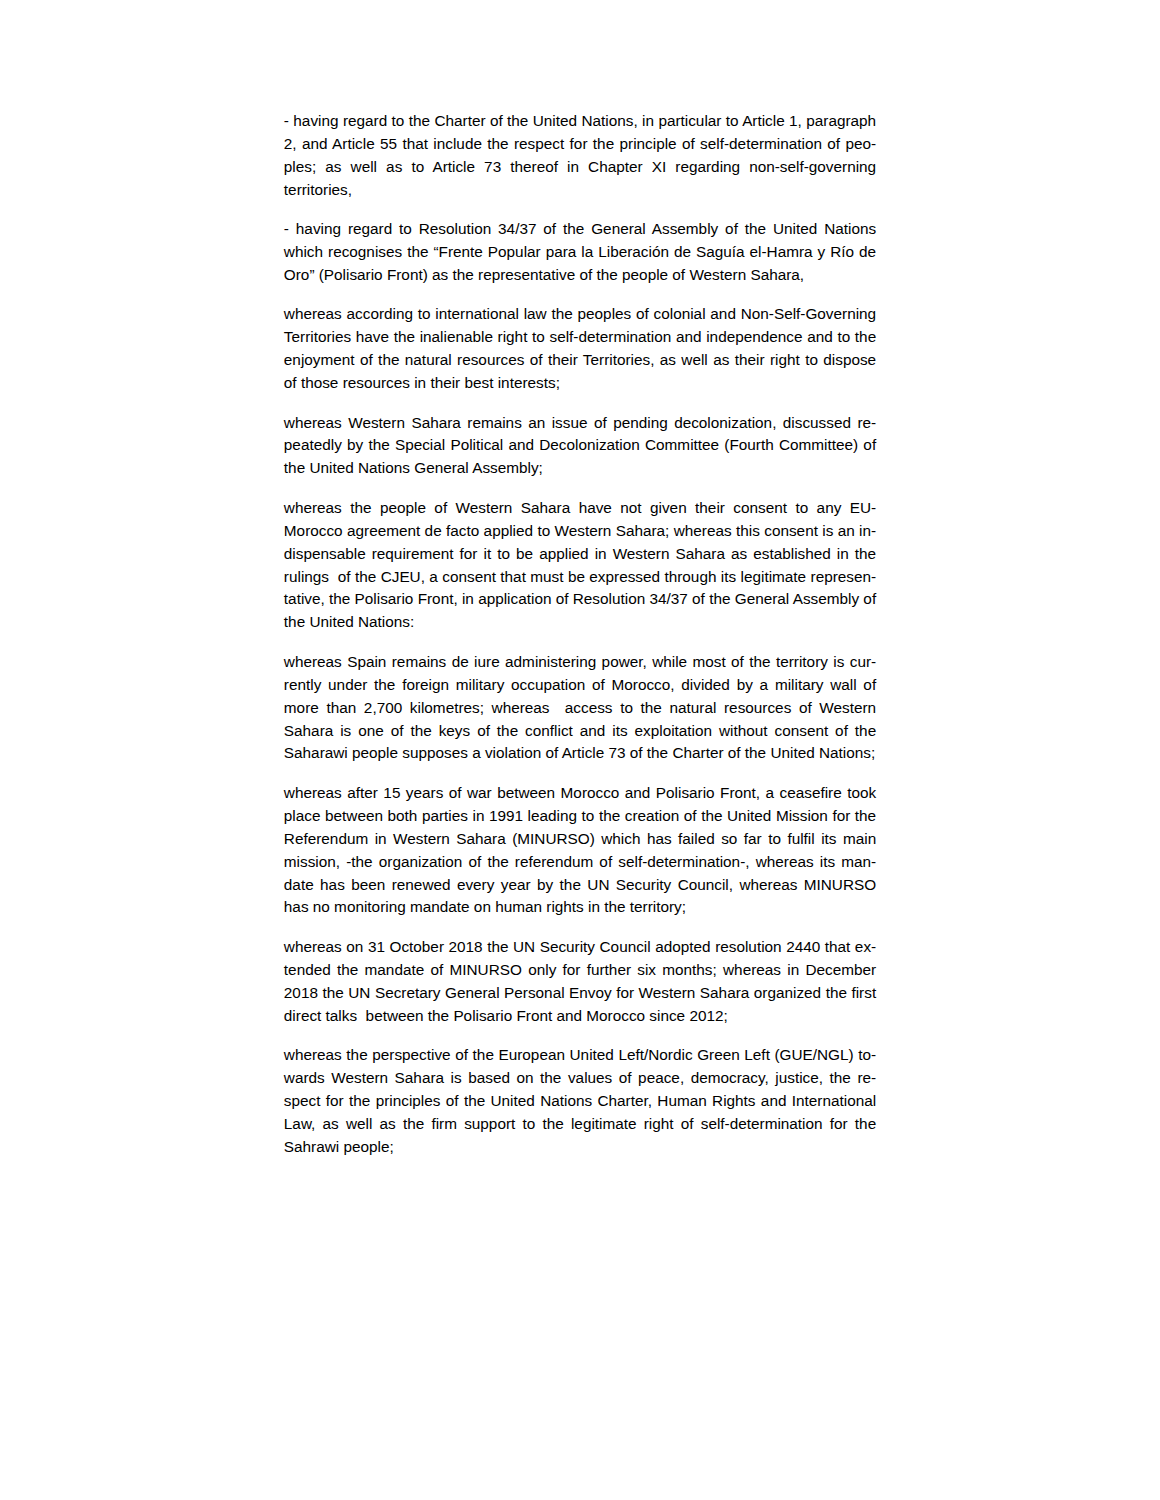- having regard to the Charter of the United Nations, in particular to Article 1, paragraph 2, and Article 55 that include the respect for the principle of self-determination of peoples; as well as to Article 73 thereof in Chapter XI regarding non-self-governing territories,
- having regard to Resolution 34/37 of the General Assembly of the United Nations which recognises the “Frente Popular para la Liberación de Saguía el-Hamra y Río de Oro” (Polisario Front) as the representative of the people of Western Sahara,
whereas according to international law the peoples of colonial and Non-Self-Governing Territories have the inalienable right to self-determination and independence and to the enjoyment of the natural resources of their Territories, as well as their right to dispose of those resources in their best interests;
whereas Western Sahara remains an issue of pending decolonization, discussed repeatedly by the Special Political and Decolonization Committee (Fourth Committee) of the United Nations General Assembly;
whereas the people of Western Sahara have not given their consent to any EU-Morocco agreement de facto applied to Western Sahara; whereas this consent is an indispensable requirement for it to be applied in Western Sahara as established in the rulings of the CJEU, a consent that must be expressed through its legitimate representative, the Polisario Front, in application of Resolution 34/37 of the General Assembly of the United Nations:
whereas Spain remains de iure administering power, while most of the territory is currently under the foreign military occupation of Morocco, divided by a military wall of more than 2,700 kilometres; whereas access to the natural resources of Western Sahara is one of the keys of the conflict and its exploitation without consent of the Saharawi people supposes a violation of Article 73 of the Charter of the United Nations;
whereas after 15 years of war between Morocco and Polisario Front, a ceasefire took place between both parties in 1991 leading to the creation of the United Mission for the Referendum in Western Sahara (MINURSO) which has failed so far to fulfil its main mission, -the organization of the referendum of self-determination-, whereas its mandate has been renewed every year by the UN Security Council, whereas MINURSO has no monitoring mandate on human rights in the territory;
whereas on 31 October 2018 the UN Security Council adopted resolution 2440 that extended the mandate of MINURSO only for further six months; whereas in December 2018 the UN Secretary General Personal Envoy for Western Sahara organized the first direct talks between the Polisario Front and Morocco since 2012;
whereas the perspective of the European United Left/Nordic Green Left (GUE/NGL) towards Western Sahara is based on the values of peace, democracy, justice, the respect for the principles of the United Nations Charter, Human Rights and International Law, as well as the firm support to the legitimate right of self-determination for the Sahrawi people;